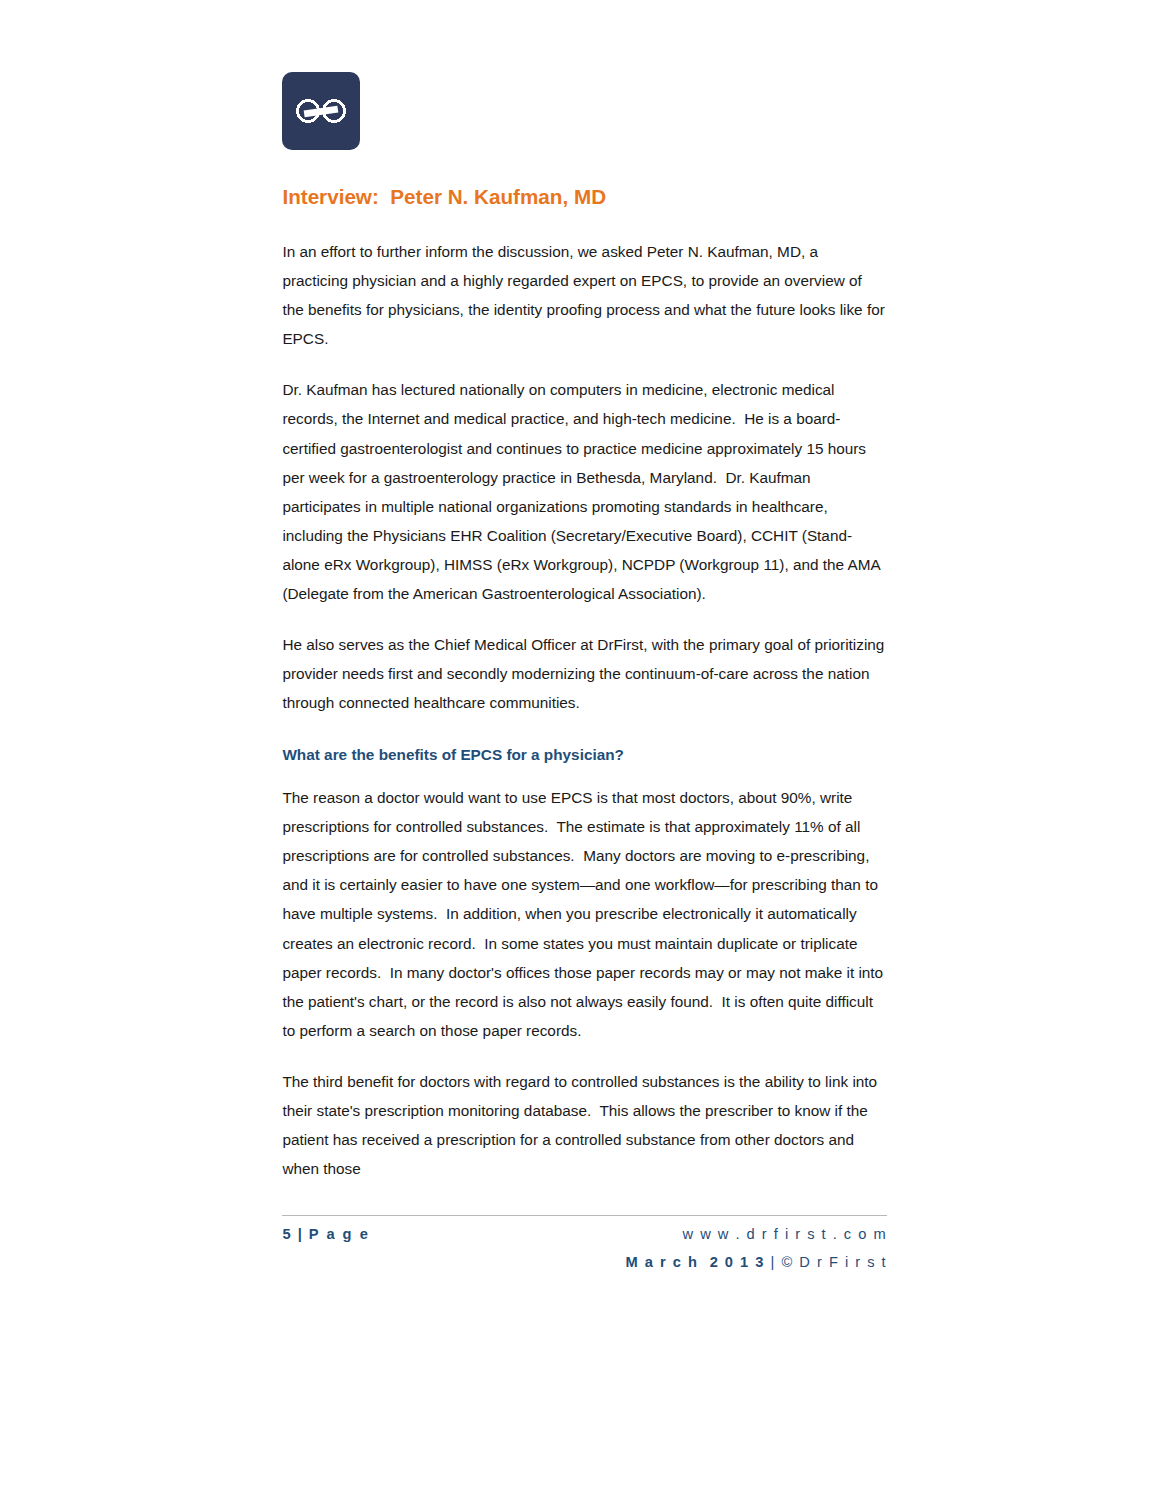Interview: Peter N. Kaufman, MD
In an effort to further inform the discussion, we asked Peter N. Kaufman, MD, a practicing physician and a highly regarded expert on EPCS, to provide an overview of the benefits for physicians, the identity proofing process and what the future looks like for EPCS.
Dr. Kaufman has lectured nationally on computers in medicine, electronic medical records, the Internet and medical practice, and high-tech medicine. He is a board-certified gastroenterologist and continues to practice medicine approximately 15 hours per week for a gastroenterology practice in Bethesda, Maryland. Dr. Kaufman participates in multiple national organizations promoting standards in healthcare, including the Physicians EHR Coalition (Secretary/Executive Board), CCHIT (Stand-alone eRx Workgroup), HIMSS (eRx Workgroup), NCPDP (Workgroup 11), and the AMA (Delegate from the American Gastroenterological Association).
He also serves as the Chief Medical Officer at DrFirst, with the primary goal of prioritizing provider needs first and secondly modernizing the continuum-of-care across the nation through connected healthcare communities.
What are the benefits of EPCS for a physician?
The reason a doctor would want to use EPCS is that most doctors, about 90%, write prescriptions for controlled substances. The estimate is that approximately 11% of all prescriptions are for controlled substances. Many doctors are moving to e-prescribing, and it is certainly easier to have one system—and one workflow—for prescribing than to have multiple systems. In addition, when you prescribe electronically it automatically creates an electronic record. In some states you must maintain duplicate or triplicate paper records. In many doctor's offices those paper records may or may not make it into the patient's chart, or the record is also not always easily found. It is often quite difficult to perform a search on those paper records.
The third benefit for doctors with regard to controlled substances is the ability to link into their state's prescription monitoring database. This allows the prescriber to know if the patient has received a prescription for a controlled substance from other doctors and when those
5 | P a g e
w w w . d r f i r s t . c o m M a r c h 2 0 1 3 | © D r F i r s t